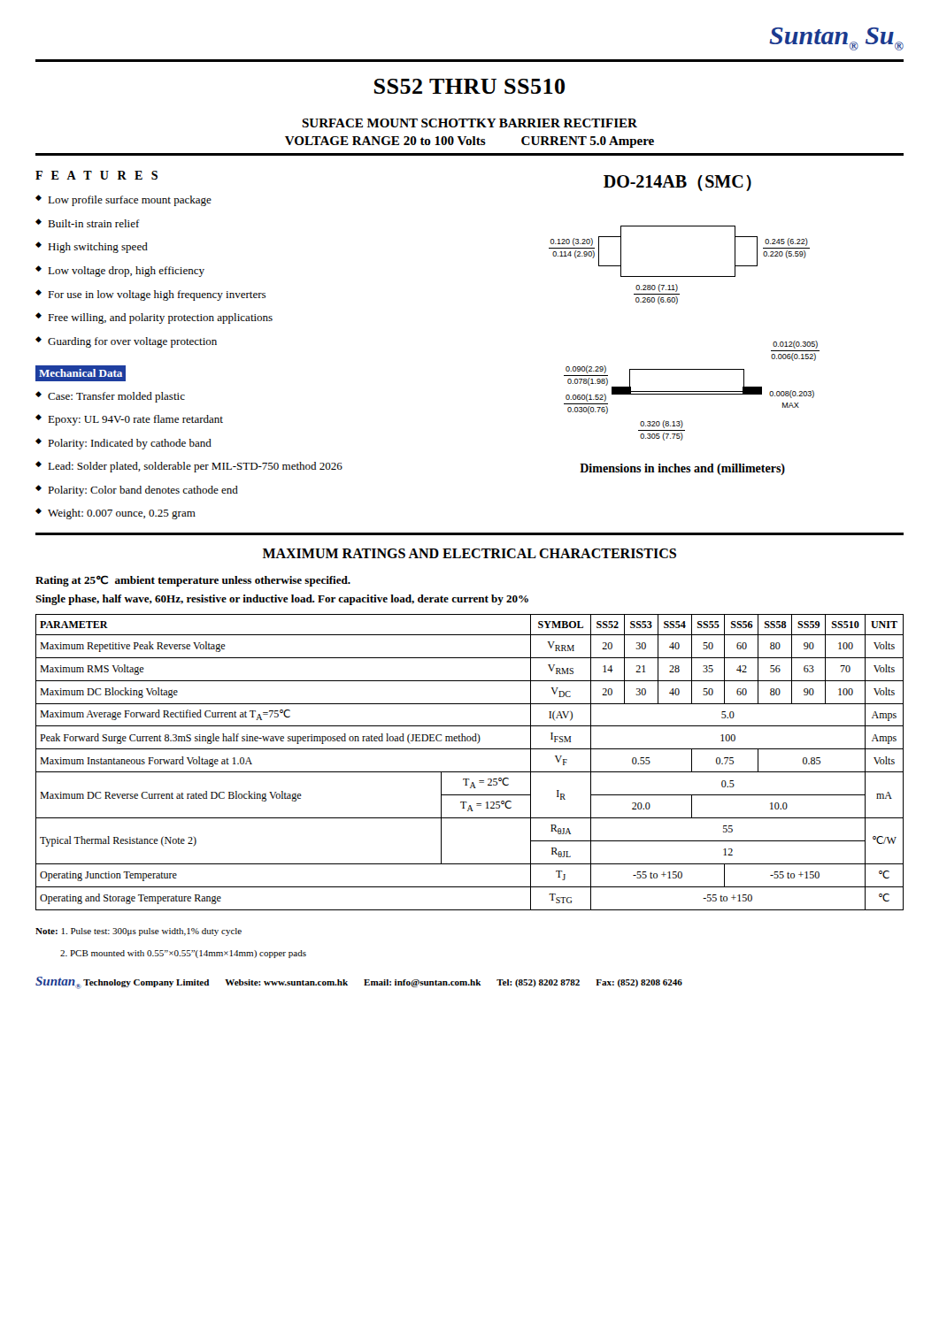Suntan® Su®
SS52 THRU SS510
SURFACE MOUNT SCHOTTKY BARRIER RECTIFIER
VOLTAGE RANGE 20 to 100 Volts CURRENT 5.0 Ampere
F E A T U R E S
Low profile surface mount package
Built-in strain relief
High switching speed
Low voltage drop, high efficiency
For use in low voltage high frequency inverters
Free willing, and polarity protection applications
Guarding for over voltage protection
Mechanical Data
Case: Transfer molded plastic
Epoxy: UL 94V-0 rate flame retardant
Polarity: Indicated by cathode band
Lead: Solder plated, solderable per MIL-STD-750 method 2026
Polarity: Color band denotes cathode end
Weight: 0.007 ounce, 0.25 gram
DO-214AB（SMC）
0.120 (3.20)
0.114 (2.90)
0.245 (6.22)
0.220 (5.59)
0.280 (7.11)
0.260 (6.60)
0.012(0.305)
0.006(0.152)
0.090(2.29)
0.078(1.98)
0.060(1.52)
0.030(0.76)
0.008(0.203) MAX
0.320 (8.13)
0.305 (7.75)
Dimensions in inches and (millimeters)
MAXIMUM RATINGS AND ELECTRICAL CHARACTERISTICS
Rating at 25℃ ambient temperature unless otherwise specified.
Single phase, half wave, 60Hz, resistive or inductive load. For capacitive load, derate current by 20%
| PARAMETER | SYMBOL | SS52 | SS53 | SS54 | SS55 | SS56 | SS58 | SS59 | SS510 | UNIT |
| --- | --- | --- | --- | --- | --- | --- | --- | --- | --- | --- |
| Maximum Repetitive Peak Reverse Voltage | V RRM | 20 | 30 | 40 | 50 | 60 | 80 | 90 | 100 | Volts |
| Maximum RMS Voltage | V RMS | 14 | 21 | 28 | 35 | 42 | 56 | 63 | 70 | Volts |
| Maximum DC Blocking Voltage | V DC | 20 | 30 | 40 | 50 | 60 | 80 | 90 | 100 | Volts |
| Maximum Average Forward Rectified Current at T A =75℃ | I(AV) | 5.0 | Amps |
| Peak Forward Surge Current 8.3mS single half sine-wave superimposed on rated load (JEDEC method) | I FSM | 100 | Amps |
| Maximum Instantaneous Forward Voltage at 1.0A | V F | 0.55 | 0.75 | 0.85 | Volts |
| Maximum DC Reverse Current at rated DC Blocking Voltage | T A = 25℃ | I R | 0.5 | mA |
| T A = 125℃ | 20.0 | 10.0 |
| Typical Thermal Resistance (Note 2) | | R θJA | 55 | ℃/W |
| R θJL | 12 |
| Operating Junction Temperature | T J | -55 to +150 | -55 to +150 | ℃ |
| Operating and Storage Temperature Range | T STG | -55 to +150 | ℃ |
Note: 1. Pulse test: 300μs pulse width,1% duty cycle
2. PCB mounted with 0.55”×0.55”(14mm×14mm) copper pads
Suntan® Technology Company Limited Website: www.suntan.com.hk Email: info@suntan.com.hk Tel: (852) 8202 8782 Fax: (852) 8208 6246